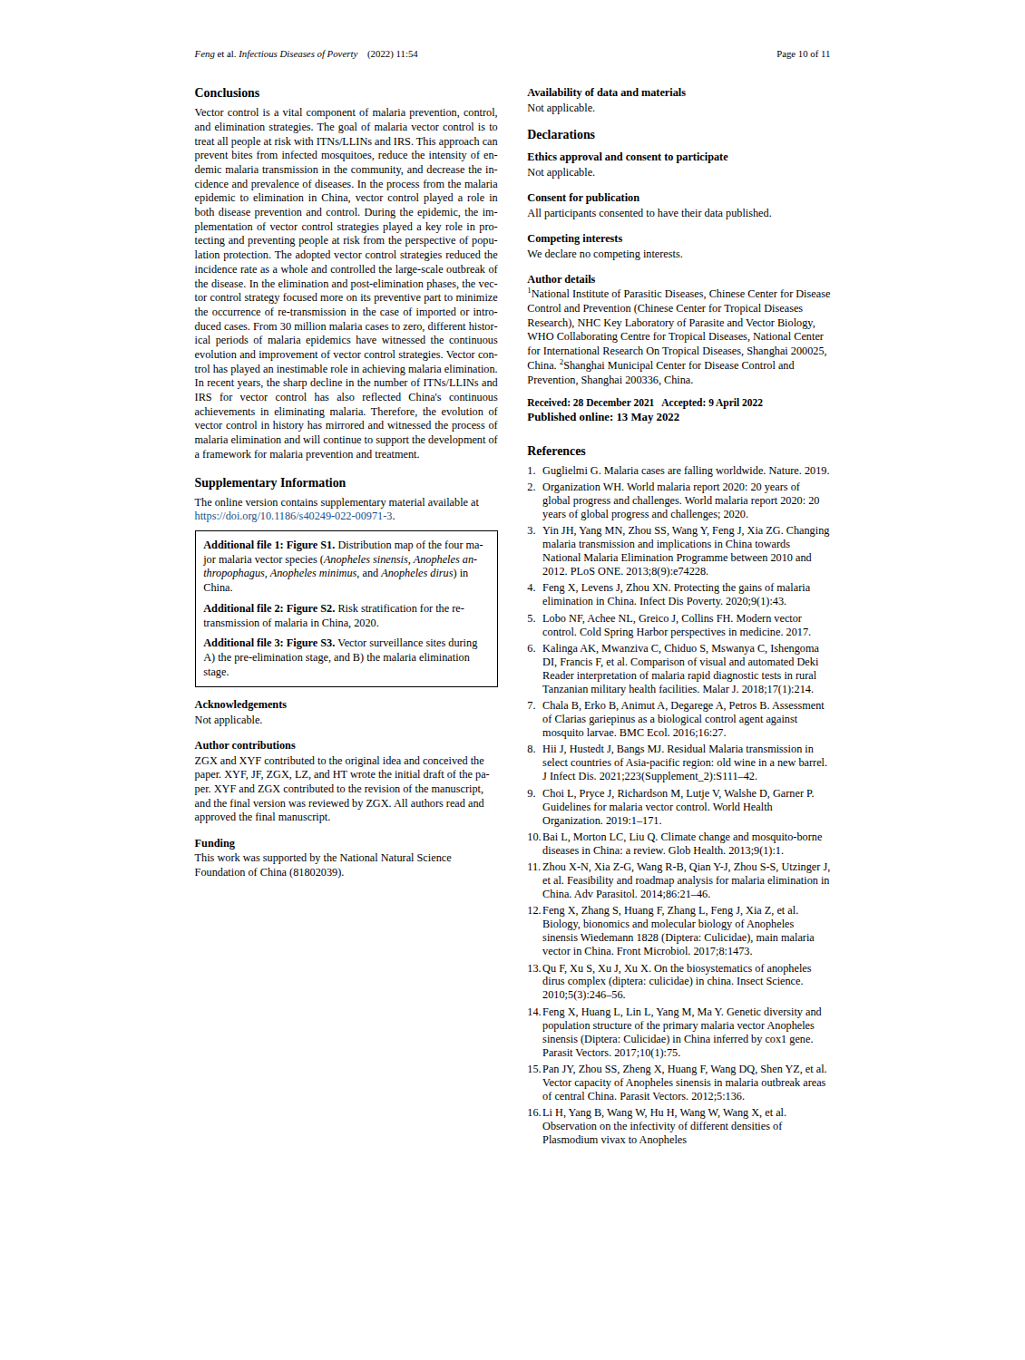Feng et al. Infectious Diseases of Poverty (2022) 11:54
Page 10 of 11
Conclusions
Vector control is a vital component of malaria prevention, control, and elimination strategies. The goal of malaria vector control is to treat all people at risk with ITNs/LLINs and IRS. This approach can prevent bites from infected mosquitoes, reduce the intensity of endemic malaria transmission in the community, and decrease the incidence and prevalence of diseases. In the process from the malaria epidemic to elimination in China, vector control played a role in both disease prevention and control. During the epidemic, the implementation of vector control strategies played a key role in protecting and preventing people at risk from the perspective of population protection. The adopted vector control strategies reduced the incidence rate as a whole and controlled the large-scale outbreak of the disease. In the elimination and post-elimination phases, the vector control strategy focused more on its preventive part to minimize the occurrence of re-transmission in the case of imported or introduced cases. From 30 million malaria cases to zero, different historical periods of malaria epidemics have witnessed the continuous evolution and improvement of vector control strategies. Vector control has played an inestimable role in achieving malaria elimination. In recent years, the sharp decline in the number of ITNs/LLINs and IRS for vector control has also reflected China's continuous achievements in eliminating malaria. Therefore, the evolution of vector control in history has mirrored and witnessed the process of malaria elimination and will continue to support the development of a framework for malaria prevention and treatment.
Supplementary Information
The online version contains supplementary material available at https://doi.org/10.1186/s40249-022-00971-3.
Additional file 1: Figure S1. Distribution map of the four major malaria vector species (Anopheles sinensis, Anopheles anthropophagus, Anopheles minimus, and Anopheles dirus) in China.
Additional file 2: Figure S2. Risk stratification for the re-transmission of malaria in China, 2020.
Additional file 3: Figure S3. Vector surveillance sites during A) the pre-elimination stage, and B) the malaria elimination stage.
Acknowledgements
Not applicable.
Author contributions
ZGX and XYF contributed to the original idea and conceived the paper. XYF, JF, ZGX, LZ, and HT wrote the initial draft of the paper. XYF and ZGX contributed to the revision of the manuscript, and the final version was reviewed by ZGX. All authors read and approved the final manuscript.
Funding
This work was supported by the National Natural Science Foundation of China (81802039).
Availability of data and materials
Not applicable.
Declarations
Ethics approval and consent to participate
Not applicable.
Consent for publication
All participants consented to have their data published.
Competing interests
We declare no competing interests.
Author details
1National Institute of Parasitic Diseases, Chinese Center for Disease Control and Prevention (Chinese Center for Tropical Diseases Research), NHC Key Laboratory of Parasite and Vector Biology, WHO Collaborating Centre for Tropical Diseases, National Center for International Research On Tropical Diseases, Shanghai 200025, China. 2Shanghai Municipal Center for Disease Control and Prevention, Shanghai 200336, China.
Received: 28 December 2021 Accepted: 9 April 2022
Published online: 13 May 2022
References
Guglielmi G. Malaria cases are falling worldwide. Nature. 2019.
Organization WH. World malaria report 2020: 20 years of global progress and challenges. World malaria report 2020: 20 years of global progress and challenges; 2020.
Yin JH, Yang MN, Zhou SS, Wang Y, Feng J, Xia ZG. Changing malaria transmission and implications in China towards National Malaria Elimination Programme between 2010 and 2012. PLoS ONE. 2013;8(9):e74228.
Feng X, Levens J, Zhou XN. Protecting the gains of malaria elimination in China. Infect Dis Poverty. 2020;9(1):43.
Lobo NF, Achee NL, Greico J, Collins FH. Modern vector control. Cold Spring Harbor perspectives in medicine. 2017.
Kalinga AK, Mwanziva C, Chiduo S, Mswanya C, Ishengoma DI, Francis F, et al. Comparison of visual and automated Deki Reader interpretation of malaria rapid diagnostic tests in rural Tanzanian military health facilities. Malar J. 2018;17(1):214.
Chala B, Erko B, Animut A, Degarege A, Petros B. Assessment of Clarias gariepinus as a biological control agent against mosquito larvae. BMC Ecol. 2016;16:27.
Hii J, Hustedt J, Bangs MJ. Residual Malaria transmission in select countries of Asia-pacific region: old wine in a new barrel. J Infect Dis. 2021;223(Supplement_2):S111–42.
Choi L, Pryce J, Richardson M, Lutje V, Walshe D, Garner P. Guidelines for malaria vector control. World Health Organization. 2019:1–171.
Bai L, Morton LC, Liu Q. Climate change and mosquito-borne diseases in China: a review. Glob Health. 2013;9(1):1.
Zhou X-N, Xia Z-G, Wang R-B, Qian Y-J, Zhou S-S, Utzinger J, et al. Feasibility and roadmap analysis for malaria elimination in China. Adv Parasitol. 2014;86:21–46.
Feng X, Zhang S, Huang F, Zhang L, Feng J, Xia Z, et al. Biology, bionomics and molecular biology of Anopheles sinensis Wiedemann 1828 (Diptera: Culicidae), main malaria vector in China. Front Microbiol. 2017;8:1473.
Qu F, Xu S, Xu J, Xu X. On the biosystematics of anopheles dirus complex (diptera: culicidae) in china. Insect Science. 2010;5(3):246–56.
Feng X, Huang L, Lin L, Yang M, Ma Y. Genetic diversity and population structure of the primary malaria vector Anopheles sinensis (Diptera: Culicidae) in China inferred by cox1 gene. Parasit Vectors. 2017;10(1):75.
Pan JY, Zhou SS, Zheng X, Huang F, Wang DQ, Shen YZ, et al. Vector capacity of Anopheles sinensis in malaria outbreak areas of central China. Parasit Vectors. 2012;5:136.
Li H, Yang B, Wang W, Hu H, Wang W, Wang X, et al. Observation on the infectivity of different densities of Plasmodium vivax to Anopheles